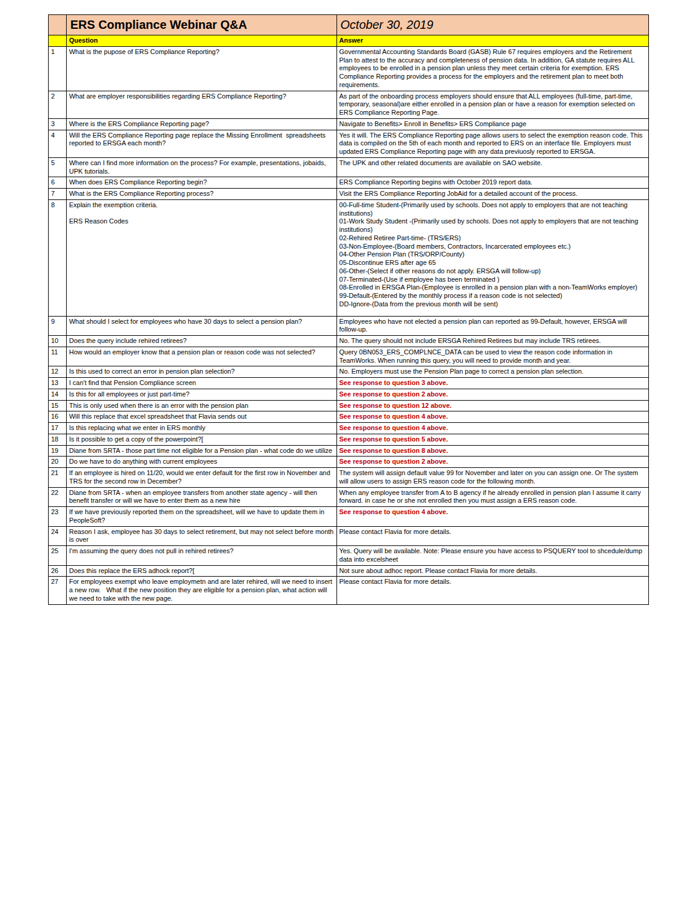| | ERS Compliance Webinar Q&A | October 30, 2019 |
| | Question | Answer |
| 1 | What is the pupose of ERS Compliance Reporting? | Governmental Accounting Standards Board (GASB) Rule 67 requires employers and the Retirement Plan to attest to the accuracy and completeness of pension data. In addition, GA statute requires ALL employees to be enrolled in a pension plan unless they meet certain criteria for exemption. ERS Compliance Reporting provides a process for the employers and the retirement plan to meet both requirements. |
| 2 | What are employer responsibilities regarding ERS Compliance Reporting? | As part of the onboarding process employers should ensure that ALL employees (full-time, part-time, temporary, seasonal)are either enrolled in a pension plan or have a reason for exemption selected on ERS Compliance Reporting Page. |
| 3 | Where is the ERS Compliance Reporting page? | Navigate to Benefits> Enroll in Benefits> ERS Compliance page |
| 4 | Will the ERS Compliance Reporting page replace the Missing Enrollment spreadsheets reported to ERSGA each month? | Yes it will. The ERS Compliance Reporting page allows users to select the exemption reason code. This data is compiled on the 5th of each month and reported to ERS on an interface file. Employers must updated ERS Compliance Reporting page with any data previuosly reported to ERSGA. |
| 5 | Where can I find more information on the process? For example, presentations, jobaids, UPK tutorials. | The UPK and other related documents are available on SAO website. |
| 6 | When does ERS Compliance Reporting begin? | ERS Compliance Reporting begins with October 2019 report data. |
| 7 | What is the ERS Compliance Reporting process? | Visit the ERS Compliance Reporting JobAid for a detailed account of the process. |
| 8 | Explain the exemption criteria. ERS Reason Codes | 00-Full-time Student-(Primarily used by schools. Does not apply to employers that are not teaching institutions) 01-Work Study Student -(Primarily used by schools. Does not apply to employers that are not teaching institutions) 02-Rehired Retiree Part-time- (TRS/ERS) 03-Non-Employee-(Board members, Contractors, Incarcerated employees etc.) 04-Other Pension Plan (TRS/ORP/County) 05-Discontinue ERS after age 65 06-Other-(Select if other reasons do not apply. ERSGA will follow-up) 07-Terminated-(Use if employee has been terminated ) 08-Enrolled in ERSGA Plan-(Employee is enrolled in a pension plan with a non-TeamWorks employer) 99-Default-(Entered by the monthly process if a reason code is not selected) DD-Ignore-(Data from the previous month will be sent) |
| 9 | What should I select for employees who have 30 days to select a pension plan? | Employees who have not elected a pension plan can reported as 99-Default, however, ERSGA will follow-up. |
| 10 | Does the query include rehired retirees? | No. The query should not include ERSGA Rehired Retirees but may include TRS retirees. |
| 11 | How would an employer know that a pension plan or reason code was not selected? | Query 0BN053_ERS_COMPLNCE_DATA can be used to view the reason code information in TeamWorks. When running this query, you will need to provide month and year. |
| 12 | Is this used to correct an error in pension plan selection? | No. Employers must use the Pension Plan page to correct a pension plan selection. |
| 13 | I can't find that Pension Compliance screen | See response to question 3 above. |
| 14 | Is this for all employees or just part-time? | See response to question 2 above. |
| 15 | This is only used when there is an error with the pension plan | See response to question 12 above. |
| 16 | Will this replace that excel spreadsheet that Flavia sends out | See response to question 4 above. |
| 17 | Is this replacing what we enter in ERS monthly | See response to question 4 above. |
| 18 | Is it possible to get a copy of the powerpoint?[ | See response to question 5 above. |
| 19 | Diane from SRTA - those part time not eligible for a Pension plan - what code do we utilize | See response to question 8 above. |
| 20 | Do we have to do anything with current employees | See response to question 2 above. |
| 21 | If an employee is hired on 11/20, would we enter default for the first row in November and TRS for the second row in December? | The system will assign default value 99 for November and later on you can assign one. Or The system will allow users to assign ERS reason code for the following month. |
| 22 | Diane from SRTA - when an employee transfers from another state agency - will then benefit transfer or will we have to enter them as a new hire | When any employee transfer from A to B agency if he already enrolled in pension plan I assume it carry forward. in case he or she not enrolled then you must assign a ERS reason code. |
| 23 | If we have previously reported them on the spreadsheet, will we have to update them in PeopleSoft? | See response to question 4 above. |
| 24 | Reason I ask, employee has 30 days to select retirement, but may not select before month is over | Please contact Flavia for more details. |
| 25 | I'm assuming the query does not pull in rehired retirees? | Yes. Query will be available. Note: Please ensure you have access to PSQUERY tool to shcedule/dump data into excelsheet |
| 26 | Does this replace the ERS adhock report?[ | Not sure about adhoc report. Please contact Flavia for more details. |
| 27 | For employees exempt who leave employmetn and are later rehired, will we need to insert a new row. What if the new position they are eligible for a pension plan, what action will we need to take with the new page. | Please contact Flavia for more details. |